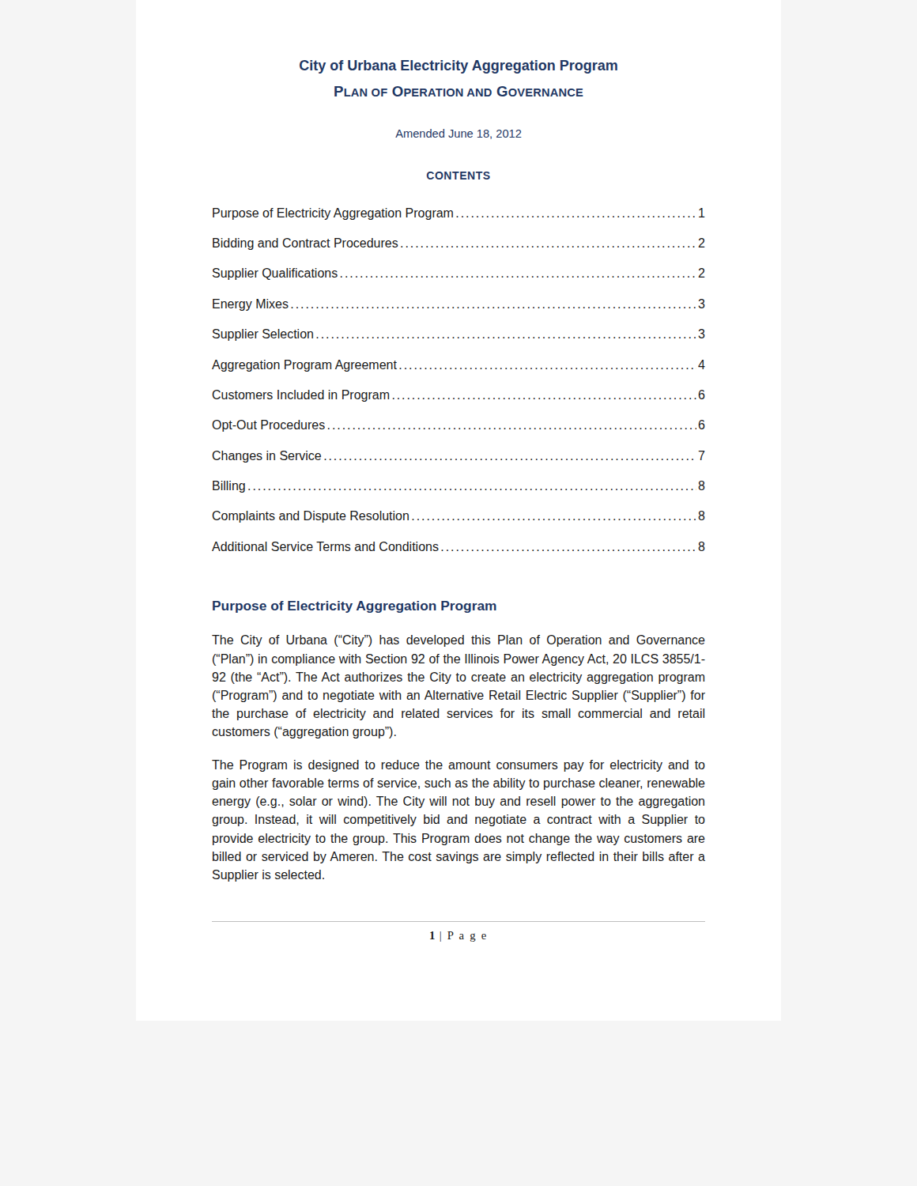City of Urbana Electricity Aggregation Program
PLAN OF OPERATION AND GOVERNANCE
Amended June 18, 2012
CONTENTS
Purpose of Electricity Aggregation Program....................................................................................................................... 1
Bidding and Contract Procedures....................................................................................................................... 2
Supplier Qualifications....................................................................................................................... 2
Energy Mixes....................................................................................................................... 3
Supplier Selection....................................................................................................................... 3
Aggregation Program Agreement....................................................................................................................... 4
Customers Included in Program....................................................................................................................... 6
Opt-Out Procedures....................................................................................................................... 6
Changes in Service....................................................................................................................... 7
Billing....................................................................................................................... 8
Complaints and Dispute Resolution....................................................................................................................... 8
Additional Service Terms and Conditions....................................................................................................................... 8
Purpose of Electricity Aggregation Program
The City of Urbana (“City”) has developed this Plan of Operation and Governance (“Plan”) in compliance with Section 92 of the Illinois Power Agency Act, 20 ILCS 3855/1-92 (the “Act”). The Act authorizes the City to create an electricity aggregation program (“Program”) and to negotiate with an Alternative Retail Electric Supplier (“Supplier”) for the purchase of electricity and related services for its small commercial and retail customers (“aggregation group”).
The Program is designed to reduce the amount consumers pay for electricity and to gain other favorable terms of service, such as the ability to purchase cleaner, renewable energy (e.g., solar or wind). The City will not buy and resell power to the aggregation group. Instead, it will competitively bid and negotiate a contract with a Supplier to provide electricity to the group. This Program does not change the way customers are billed or serviced by Ameren. The cost savings are simply reflected in their bills after a Supplier is selected.
1 | P a g e